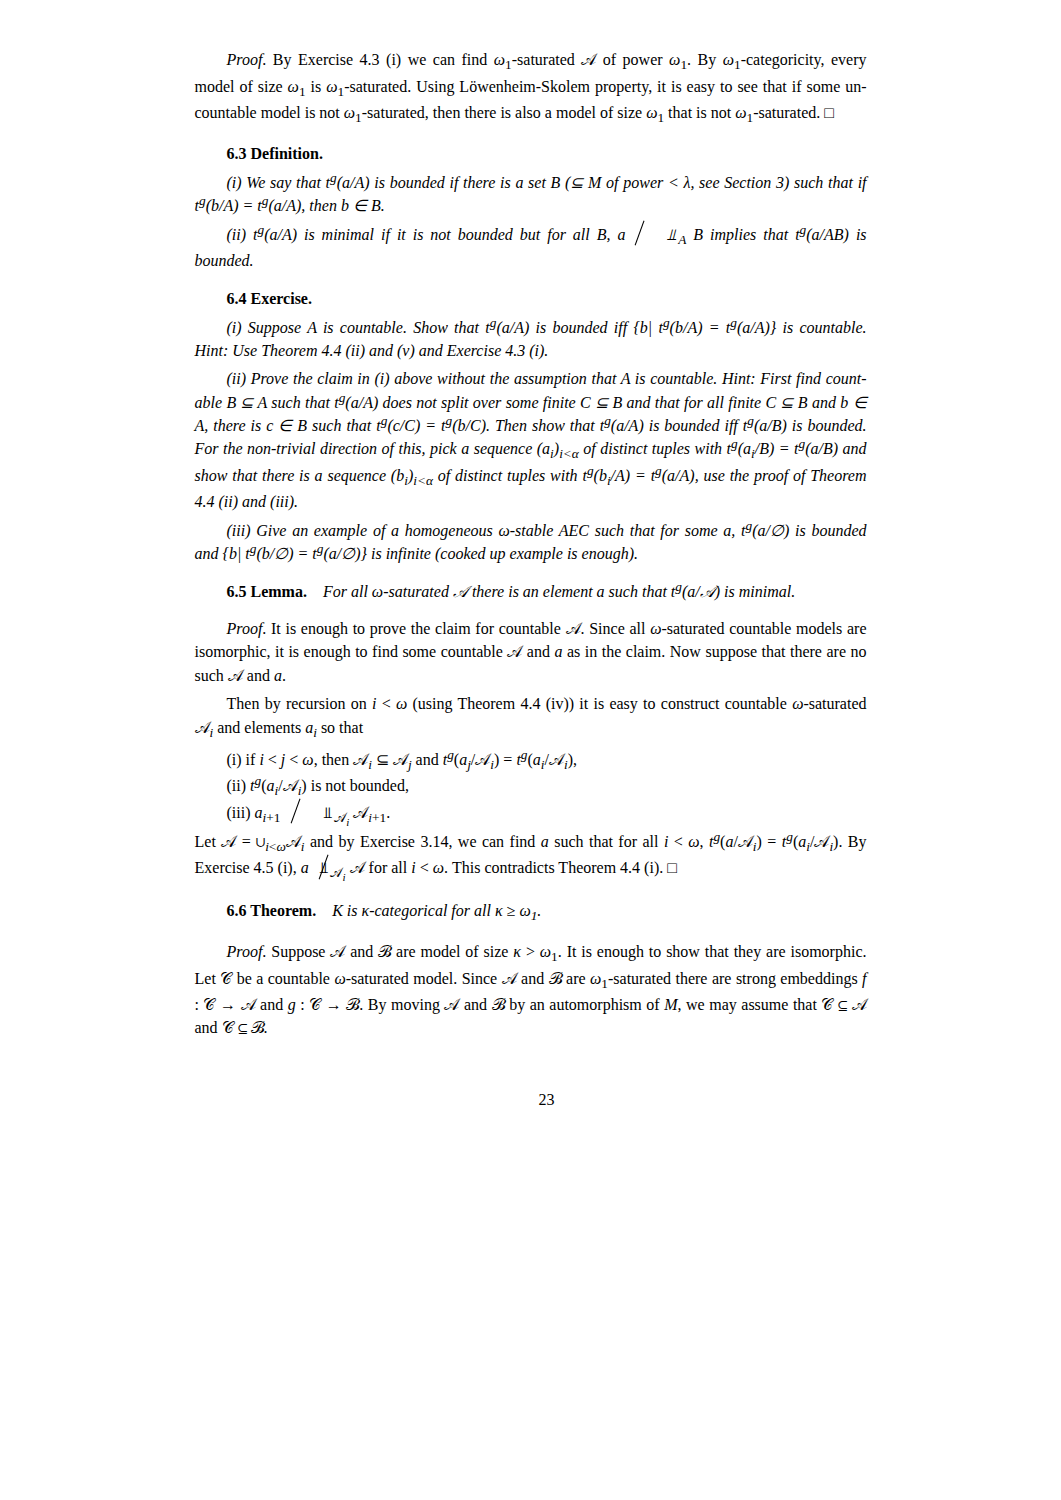Proof. By Exercise 4.3 (i) we can find ω1-saturated 𝒜 of power ω1. By ω1-categoricity, every model of size ω1 is ω1-saturated. Using Löwenheim-Skolem property, it is easy to see that if some uncountable model is not ω1-saturated, then there is also a model of size ω1 that is not ω1-saturated. □
6.3 Definition.
(i) We say that tg(a/A) is bounded if there is a set B (⊆ M of power < λ, see Section 3) such that if tg(b/A) = tg(a/A), then b ∈ B.
(ii) tg(a/A) is minimal if it is not bounded but for all B, a ⫫A B implies that tg(a/AB) is bounded.
6.4 Exercise.
(i) Suppose A is countable. Show that tg(a/A) is bounded iff {b| tg(b/A) = tg(a/A)} is countable. Hint: Use Theorem 4.4 (ii) and (v) and Exercise 4.3 (i).
(ii) Prove the claim in (i) above without the assumption that A is countable. Hint: First find countable B ⊆ A such that tg(a/A) does not split over some finite C ⊆ B and that for all finite C ⊆ B and b ∈ A, there is c ∈ B such that tg(c/C) = tg(b/C). Then show that tg(a/A) is bounded iff tg(a/B) is bounded. For the non-trivial direction of this, pick a sequence (ai)i<α of distinct tuples with tg(ai/B) = tg(a/B) and show that there is a sequence (bi)i<α of distinct tuples with tg(bi/A) = tg(a/A), use the proof of Theorem 4.4 (ii) and (iii).
(iii) Give an example of a homogeneous ω-stable AEC such that for some a, tg(a/∅) is bounded and {b| tg(b/∅) = tg(a/∅)} is infinite (cooked up example is enough).
6.5 Lemma. For all ω-saturated 𝒜 there is an element a such that tg(a/𝒜) is minimal.
Proof. It is enough to prove the claim for countable 𝒜. Since all ω-saturated countable models are isomorphic, it is enough to find some countable 𝒜 and a as in the claim. Now suppose that there are no such 𝒜 and a.
Then by recursion on i < ω (using Theorem 4.4 (iv)) it is easy to construct countable ω-saturated 𝒜i and elements ai so that
(i) if i < j < ω, then 𝒜i ⊆ 𝒜j and tg(aj/𝒜i) = tg(ai/𝒜i),
(ii) tg(ai/𝒜i) is not bounded,
(iii) ai+1 ⫫𝒜i 𝒜i+1.
Let 𝒜 = ∪i<ω𝒜i and by Exercise 3.14, we can find a such that for all i < ω, tg(a/𝒜i) = tg(ai/𝒜i). By Exercise 4.5 (i), a ⫫𝒜i 𝒜 for all i < ω. This contradicts Theorem 4.4 (i). □
6.6 Theorem. K is κ-categorical for all κ ≥ ω1.
Proof. Suppose 𝒜 and ℬ are model of size κ > ω1. It is enough to show that they are isomorphic. Let 𝒞 be a countable ω-saturated model. Since 𝒜 and ℬ are ω1-saturated there are strong embeddings f : 𝒞 → 𝒜 and g : 𝒞 → ℬ. By moving 𝒜 and ℬ by an automorphism of M, we may assume that 𝒞 ⊆ 𝒜 and 𝒞 ⊆ ℬ.
23